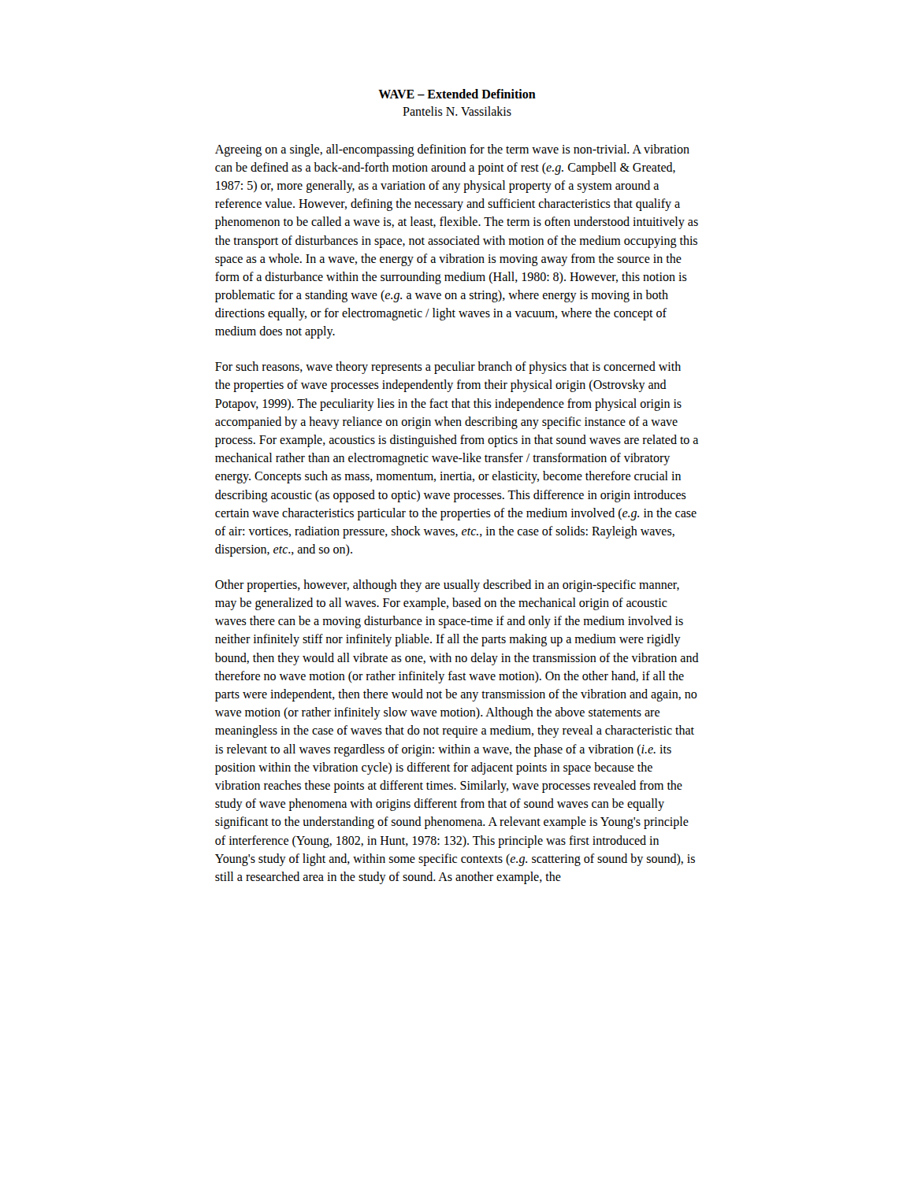WAVE – Extended Definition
Pantelis N. Vassilakis
Agreeing on a single, all-encompassing definition for the term wave is non-trivial. A vibration can be defined as a back-and-forth motion around a point of rest (e.g. Campbell & Greated, 1987: 5) or, more generally, as a variation of any physical property of a system around a reference value. However, defining the necessary and sufficient characteristics that qualify a phenomenon to be called a wave is, at least, flexible. The term is often understood intuitively as the transport of disturbances in space, not associated with motion of the medium occupying this space as a whole. In a wave, the energy of a vibration is moving away from the source in the form of a disturbance within the surrounding medium (Hall, 1980: 8). However, this notion is problematic for a standing wave (e.g. a wave on a string), where energy is moving in both directions equally, or for electromagnetic / light waves in a vacuum, where the concept of medium does not apply.
For such reasons, wave theory represents a peculiar branch of physics that is concerned with the properties of wave processes independently from their physical origin (Ostrovsky and Potapov, 1999). The peculiarity lies in the fact that this independence from physical origin is accompanied by a heavy reliance on origin when describing any specific instance of a wave process. For example, acoustics is distinguished from optics in that sound waves are related to a mechanical rather than an electromagnetic wave-like transfer / transformation of vibratory energy. Concepts such as mass, momentum, inertia, or elasticity, become therefore crucial in describing acoustic (as opposed to optic) wave processes. This difference in origin introduces certain wave characteristics particular to the properties of the medium involved (e.g. in the case of air: vortices, radiation pressure, shock waves, etc., in the case of solids: Rayleigh waves, dispersion, etc., and so on).
Other properties, however, although they are usually described in an origin-specific manner, may be generalized to all waves. For example, based on the mechanical origin of acoustic waves there can be a moving disturbance in space-time if and only if the medium involved is neither infinitely stiff nor infinitely pliable. If all the parts making up a medium were rigidly bound, then they would all vibrate as one, with no delay in the transmission of the vibration and therefore no wave motion (or rather infinitely fast wave motion). On the other hand, if all the parts were independent, then there would not be any transmission of the vibration and again, no wave motion (or rather infinitely slow wave motion). Although the above statements are meaningless in the case of waves that do not require a medium, they reveal a characteristic that is relevant to all waves regardless of origin: within a wave, the phase of a vibration (i.e. its position within the vibration cycle) is different for adjacent points in space because the vibration reaches these points at different times. Similarly, wave processes revealed from the study of wave phenomena with origins different from that of sound waves can be equally significant to the understanding of sound phenomena. A relevant example is Young's principle of interference (Young, 1802, in Hunt, 1978: 132). This principle was first introduced in Young's study of light and, within some specific contexts (e.g. scattering of sound by sound), is still a researched area in the study of sound. As another example, the